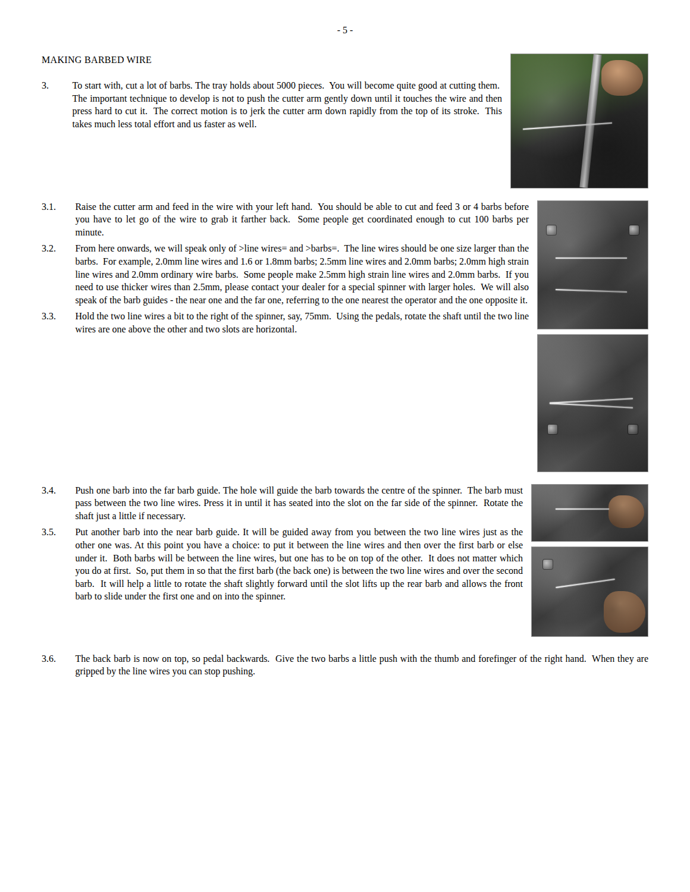- 5 -
MAKING BARBED WIRE
3.
To start with, cut a lot of barbs. The tray holds about 5000 pieces. You will become quite good at cutting them. The important technique to develop is not to push the cutter arm gently down until it touches the wire and then press hard to cut it. The correct motion is to jerk the cutter arm down rapidly from the top of its stroke. This takes much less total effort and us faster as well.
3.1.
Raise the cutter arm and feed in the wire with your left hand. You should be able to cut and feed 3 or 4 barbs before you have to let go of the wire to grab it farther back. Some people get coordinated enough to cut 100 barbs per minute.
3.2.
From here onwards, we will speak only of >line wires= and >barbs=. The line wires should be one size larger than the barbs. For example, 2.0mm line wires and 1.6 or 1.8mm barbs; 2.5mm line wires and 2.0mm barbs; 2.0mm high strain line wires and 2.0mm ordinary wire barbs. Some people make 2.5mm high strain line wires and 2.0mm barbs. If you need to use thicker wires than 2.5mm, please contact your dealer for a special spinner with larger holes. We will also speak of the barb guides - the near one and the far one, referring to the one nearest the operator and the one opposite it.
3.3.
Hold the two line wires a bit to the right of the spinner, say, 75mm. Using the pedals, rotate the shaft until the two line wires are one above the other and two slots are horizontal.
3.4.
Push one barb into the far barb guide. The hole will guide the barb towards the centre of the spinner. The barb must pass between the two line wires. Press it in until it has seated into the slot on the far side of the spinner. Rotate the shaft just a little if necessary.
3.5.
Put another barb into the near barb guide. It will be guided away from you between the two line wires just as the other one was. At this point you have a choice: to put it between the line wires and then over the first barb or else under it. Both barbs will be between the line wires, but one has to be on top of the other. It does not matter which you do at first. So, put them in so that the first barb (the back one) is between the two line wires and over the second barb. It will help a little to rotate the shaft slightly forward until the slot lifts up the rear barb and allows the front barb to slide under the first one and on into the spinner.
3.6.
The back barb is now on top, so pedal backwards. Give the two barbs a little push with the thumb and forefinger of the right hand. When they are gripped by the line wires you can stop pushing.